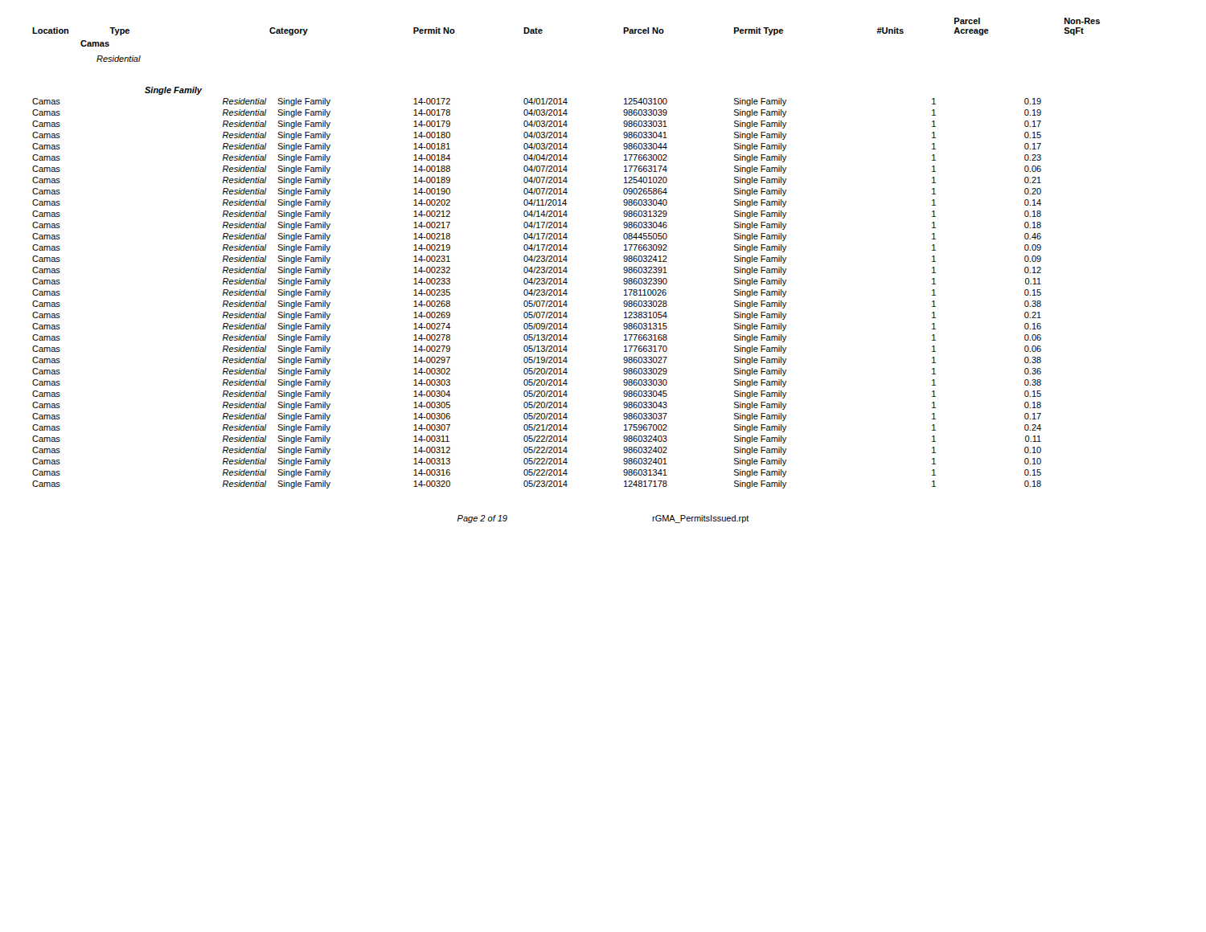| Location | Type | Category | Permit No | Date | Parcel No | Permit Type | #Units | Parcel Acreage | Non-Res SqFt |
| --- | --- | --- | --- | --- | --- | --- | --- | --- | --- |
| Camas |
| Residential |
| Single Family |
| Camas | Residential | Single Family | 14-00172 | 04/01/2014 | 125403100 | Single Family | 1 | 0.19 | |
| Camas | Residential | Single Family | 14-00178 | 04/03/2014 | 986033039 | Single Family | 1 | 0.19 | |
| Camas | Residential | Single Family | 14-00179 | 04/03/2014 | 986033031 | Single Family | 1 | 0.17 | |
| Camas | Residential | Single Family | 14-00180 | 04/03/2014 | 986033041 | Single Family | 1 | 0.15 | |
| Camas | Residential | Single Family | 14-00181 | 04/03/2014 | 986033044 | Single Family | 1 | 0.17 | |
| Camas | Residential | Single Family | 14-00184 | 04/04/2014 | 177663002 | Single Family | 1 | 0.23 | |
| Camas | Residential | Single Family | 14-00188 | 04/07/2014 | 177663174 | Single Family | 1 | 0.06 | |
| Camas | Residential | Single Family | 14-00189 | 04/07/2014 | 125401020 | Single Family | 1 | 0.21 | |
| Camas | Residential | Single Family | 14-00190 | 04/07/2014 | 090265864 | Single Family | 1 | 0.20 | |
| Camas | Residential | Single Family | 14-00202 | 04/11/2014 | 986033040 | Single Family | 1 | 0.14 | |
| Camas | Residential | Single Family | 14-00212 | 04/14/2014 | 986031329 | Single Family | 1 | 0.18 | |
| Camas | Residential | Single Family | 14-00217 | 04/17/2014 | 986033046 | Single Family | 1 | 0.18 | |
| Camas | Residential | Single Family | 14-00218 | 04/17/2014 | 084455050 | Single Family | 1 | 0.46 | |
| Camas | Residential | Single Family | 14-00219 | 04/17/2014 | 177663092 | Single Family | 1 | 0.09 | |
| Camas | Residential | Single Family | 14-00231 | 04/23/2014 | 986032412 | Single Family | 1 | 0.09 | |
| Camas | Residential | Single Family | 14-00232 | 04/23/2014 | 986032391 | Single Family | 1 | 0.12 | |
| Camas | Residential | Single Family | 14-00233 | 04/23/2014 | 986032390 | Single Family | 1 | 0.11 | |
| Camas | Residential | Single Family | 14-00235 | 04/23/2014 | 178110026 | Single Family | 1 | 0.15 | |
| Camas | Residential | Single Family | 14-00268 | 05/07/2014 | 986033028 | Single Family | 1 | 0.38 | |
| Camas | Residential | Single Family | 14-00269 | 05/07/2014 | 123831054 | Single Family | 1 | 0.21 | |
| Camas | Residential | Single Family | 14-00274 | 05/09/2014 | 986031315 | Single Family | 1 | 0.16 | |
| Camas | Residential | Single Family | 14-00278 | 05/13/2014 | 177663168 | Single Family | 1 | 0.06 | |
| Camas | Residential | Single Family | 14-00279 | 05/13/2014 | 177663170 | Single Family | 1 | 0.06 | |
| Camas | Residential | Single Family | 14-00297 | 05/19/2014 | 986033027 | Single Family | 1 | 0.38 | |
| Camas | Residential | Single Family | 14-00302 | 05/20/2014 | 986033029 | Single Family | 1 | 0.36 | |
| Camas | Residential | Single Family | 14-00303 | 05/20/2014 | 986033030 | Single Family | 1 | 0.38 | |
| Camas | Residential | Single Family | 14-00304 | 05/20/2014 | 986033045 | Single Family | 1 | 0.15 | |
| Camas | Residential | Single Family | 14-00305 | 05/20/2014 | 986033043 | Single Family | 1 | 0.18 | |
| Camas | Residential | Single Family | 14-00306 | 05/20/2014 | 986033037 | Single Family | 1 | 0.17 | |
| Camas | Residential | Single Family | 14-00307 | 05/21/2014 | 175967002 | Single Family | 1 | 0.24 | |
| Camas | Residential | Single Family | 14-00311 | 05/22/2014 | 986032403 | Single Family | 1 | 0.11 | |
| Camas | Residential | Single Family | 14-00312 | 05/22/2014 | 986032402 | Single Family | 1 | 0.10 | |
| Camas | Residential | Single Family | 14-00313 | 05/22/2014 | 986032401 | Single Family | 1 | 0.10 | |
| Camas | Residential | Single Family | 14-00316 | 05/22/2014 | 986031341 | Single Family | 1 | 0.15 | |
| Camas | Residential | Single Family | 14-00320 | 05/23/2014 | 124817178 | Single Family | 1 | 0.18 | |
Page 2 of 19 rGMA_PermitsIssued.rpt